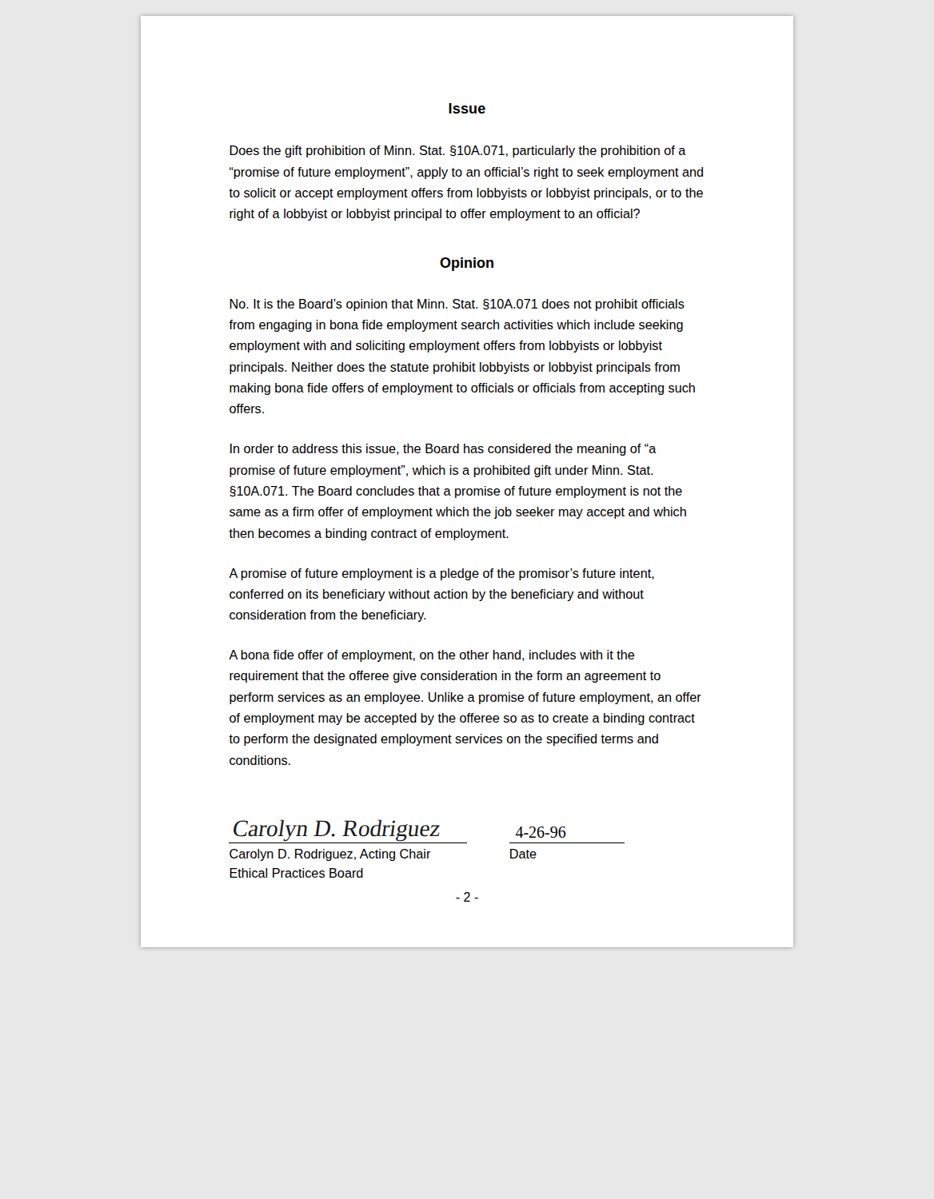Issue
Does the gift prohibition of Minn. Stat. §10A.071, particularly the prohibition of a “promise of future employment”, apply to an official’s right to seek employment and to solicit or accept employment offers from lobbyists or lobbyist principals, or to the right of a lobbyist or lobbyist principal to offer employment to an official?
Opinion
No. It is the Board’s opinion that Minn. Stat. §10A.071 does not prohibit officials from engaging in bona fide employment search activities which include seeking employment with and soliciting employment offers from lobbyists or lobbyist principals. Neither does the statute prohibit lobbyists or lobbyist principals from making bona fide offers of employment to officials or officials from accepting such offers.
In order to address this issue, the Board has considered the meaning of “a promise of future employment”, which is a prohibited gift under Minn. Stat. §10A.071. The Board concludes that a promise of future employment is not the same as a firm offer of employment which the job seeker may accept and which then becomes a binding contract of employment.
A promise of future employment is a pledge of the promisor’s future intent, conferred on its beneficiary without action by the beneficiary and without consideration from the beneficiary.
A bona fide offer of employment, on the other hand, includes with it the requirement that the offeree give consideration in the form an agreement to perform services as an employee. Unlike a promise of future employment, an offer of employment may be accepted by the offeree so as to create a binding contract to perform the designated employment services on the specified terms and conditions.
Carolyn D. Rodriguez 4-26-96
Carolyn D. Rodriguez, Acting Chair Date
Ethical Practices Board
- 2 -